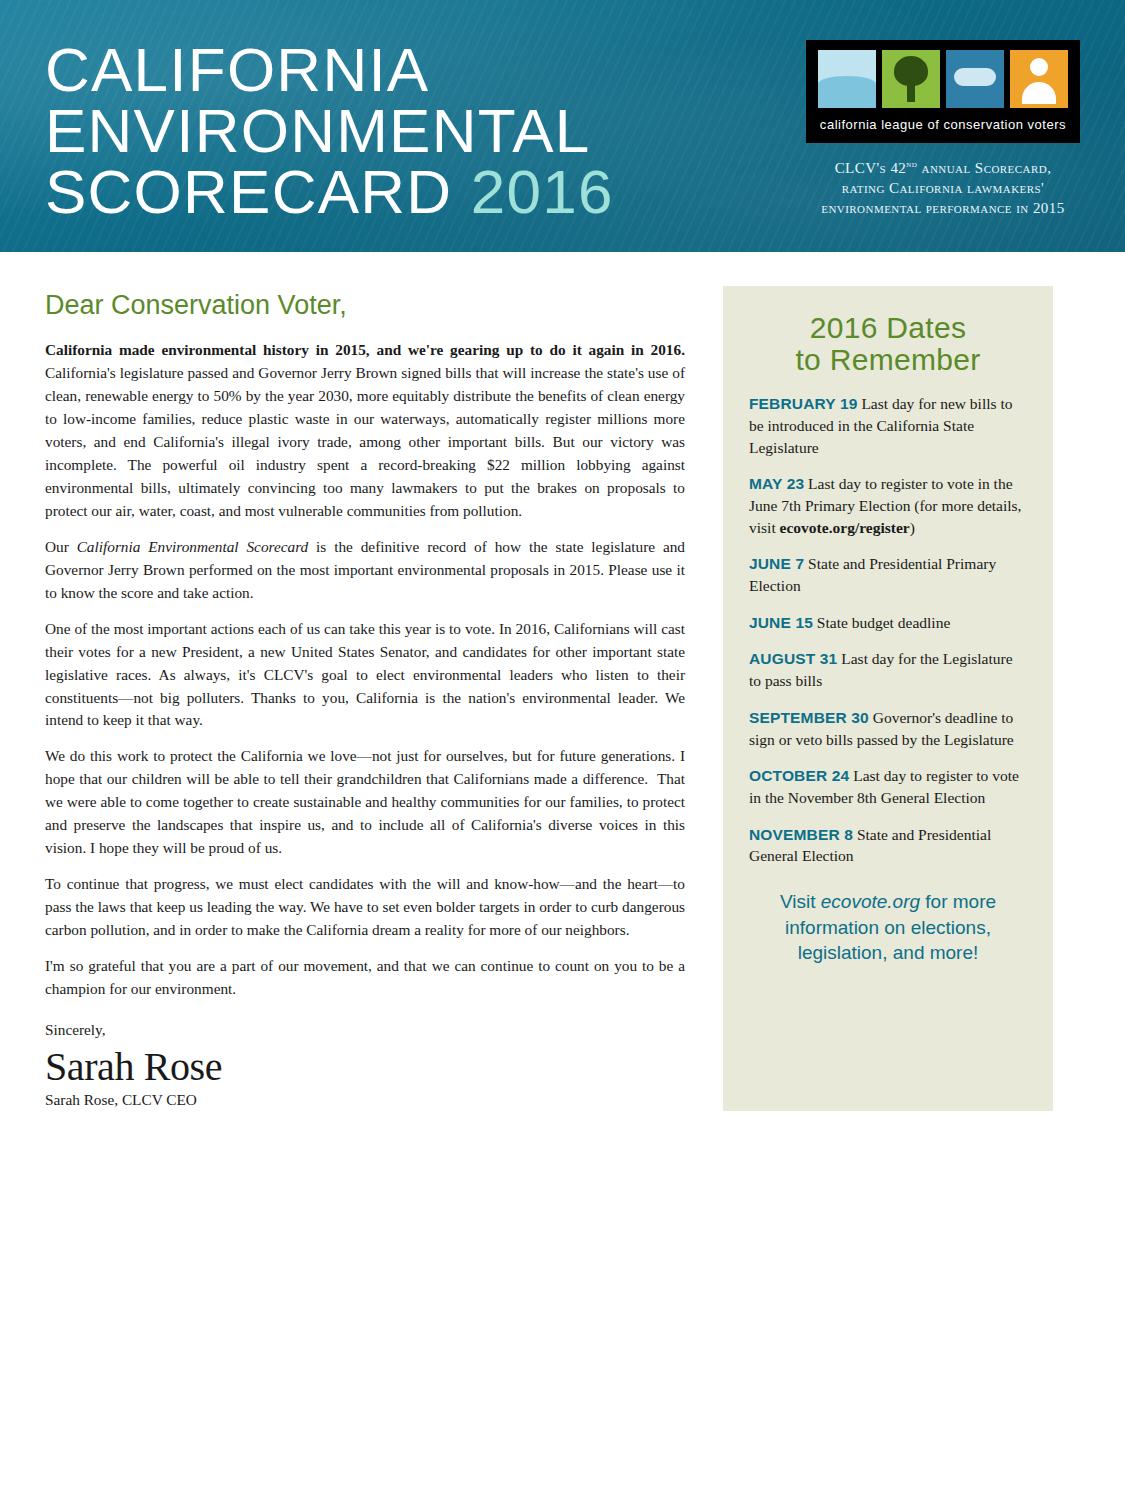California
Environmental
Scorecard 2016
california league of conservation voters
CLCV's 42nd annual Scorecard,
rating California lawmakers'
environmental performance in 2015
Dear Conservation Voter,
California made environmental history in 2015, and we're gearing up to do it again in 2016. California's legislature passed and Governor Jerry Brown signed bills that will increase the state's use of clean, renewable energy to 50% by the year 2030, more equitably distribute the benefits of clean energy to low-income families, reduce plastic waste in our waterways, automatically register millions more voters, and end California's illegal ivory trade, among other important bills. But our victory was incomplete. The powerful oil industry spent a record-breaking $22 million lobbying against environmental bills, ultimately convincing too many lawmakers to put the brakes on proposals to protect our air, water, coast, and most vulnerable communities from pollution.
Our California Environmental Scorecard is the definitive record of how the state legislature and Governor Jerry Brown performed on the most important environmental proposals in 2015. Please use it to know the score and take action.
One of the most important actions each of us can take this year is to vote. In 2016, Californians will cast their votes for a new President, a new United States Senator, and candidates for other important state legislative races. As always, it's CLCV's goal to elect environmental leaders who listen to their constituents—not big polluters. Thanks to you, California is the nation's environmental leader. We intend to keep it that way.
We do this work to protect the California we love—not just for ourselves, but for future generations. I hope that our children will be able to tell their grandchildren that Californians made a difference. That we were able to come together to create sustainable and healthy communities for our families, to protect and preserve the landscapes that inspire us, and to include all of California's diverse voices in this vision. I hope they will be proud of us.
To continue that progress, we must elect candidates with the will and know-how—and the heart—to pass the laws that keep us leading the way. We have to set even bolder targets in order to curb dangerous carbon pollution, and in order to make the California dream a reality for more of our neighbors.
I'm so grateful that you are a part of our movement, and that we can continue to count on you to be a champion for our environment.
Sincerely, Sarah Rose Sarah Rose, CLCV CEO
2016 Dates
to Remember
FEBRUARY 19 Last day for new bills to be introduced in the California State Legislature
MAY 23 Last day to register to vote in the June 7th Primary Election (for more details, visit ecovote.org/register)
JUNE 7 State and Presidential Primary Election
JUNE 15 State budget deadline
AUGUST 31 Last day for the Legislature to pass bills
SEPTEMBER 30 Governor's deadline to sign or veto bills passed by the Legislature
OCTOBER 24 Last day to register to vote in the November 8th General Election
NOVEMBER 8 State and Presidential General Election
Visit ecovote.org for more information on elections, legislation, and more!